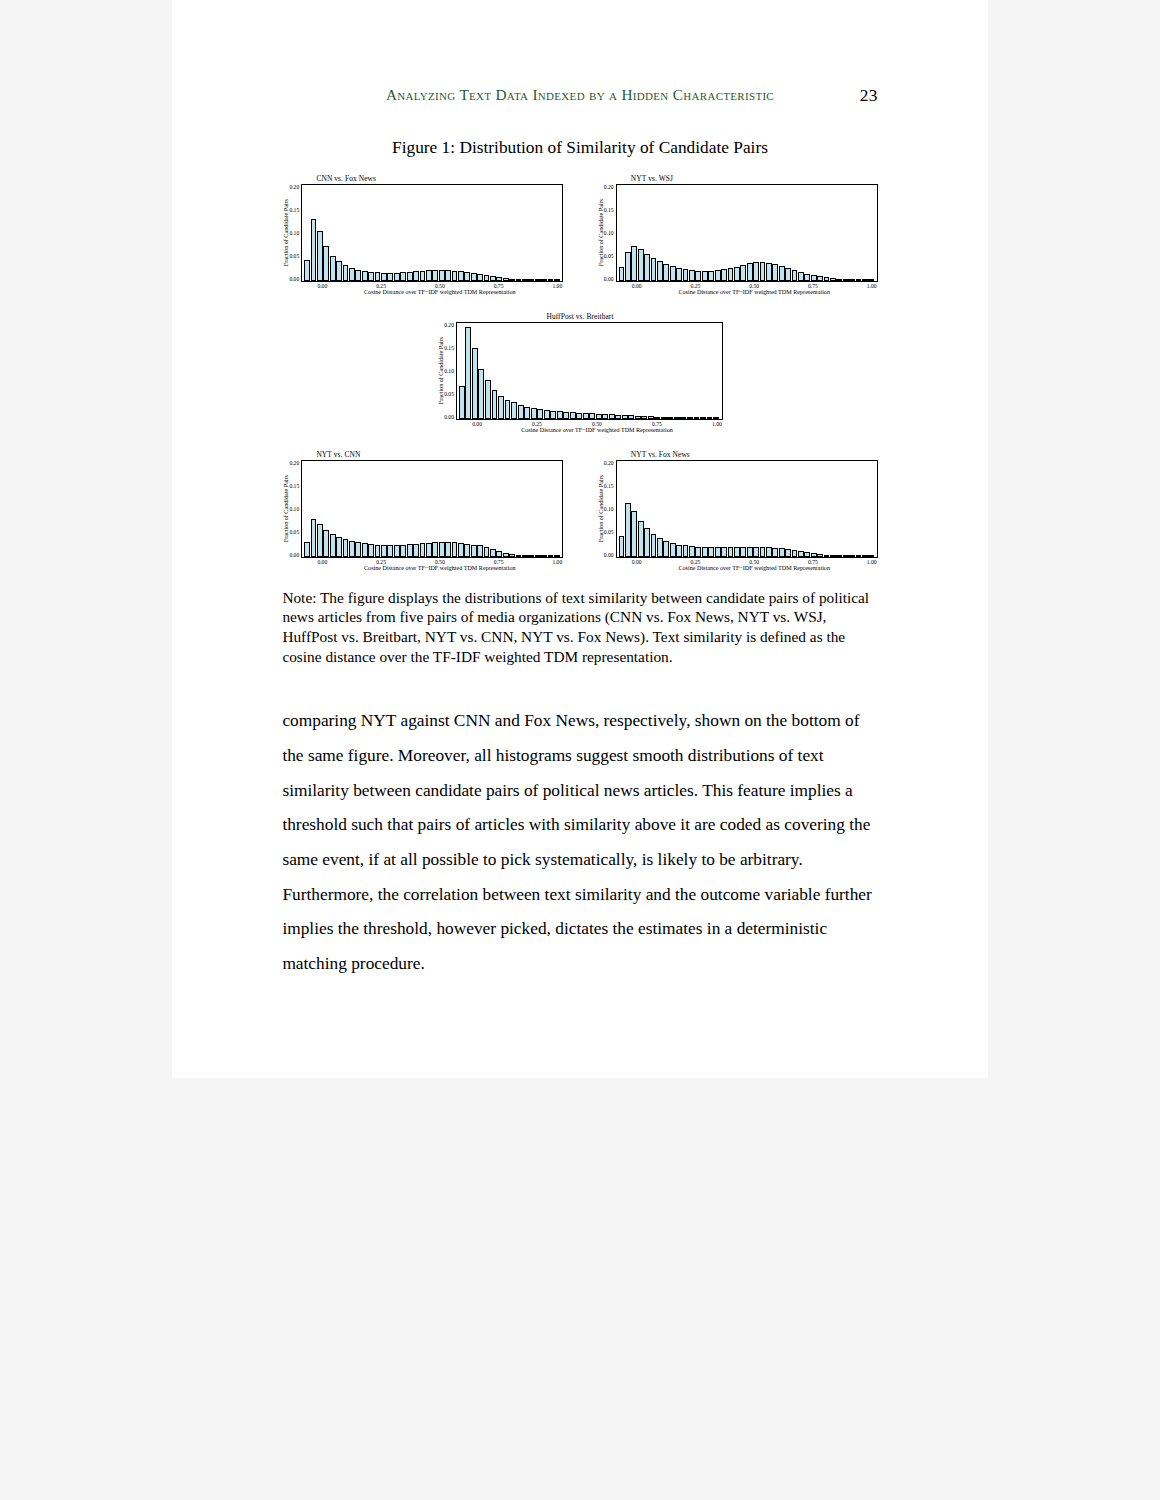Analyzing Text Data Indexed by a Hidden Characteristic 23
Figure 1: Distribution of Similarity of Candidate Pairs
CNN vs. Fox News
Fraction of Candidate Pairs
0.20
0.15
0.10
0.05
0.00
0.000.250.500.751.00
Cosine Distance over TF−IDF weighted TDM Representation
NYT vs. WSJ
Fraction of Candidate Pairs
0.20
0.15
0.10
0.05
0.00
0.000.250.500.751.00
Cosine Distance over TF−IDF weighted TDM Representation
HuffPost vs. Breitbart
Fraction of Candidate Pairs
0.20
0.15
0.10
0.05
0.00
0.000.250.500.751.00
Cosine Distance over TF−IDF weighted TDM Representation
NYT vs. CNN
Fraction of Candidate Pairs
0.20
0.15
0.10
0.05
0.00
0.000.250.500.751.00
Cosine Distance over TF−IDF weighted TDM Representation
NYT vs. Fox News
Fraction of Candidate Pairs
0.20
0.15
0.10
0.05
0.00
0.000.250.500.751.00
Cosine Distance over TF−IDF weighted TDM Representation
Note: The figure displays the distributions of text similarity between candidate pairs of political news articles from five pairs of media organizations (CNN vs. Fox News, NYT vs. WSJ, HuffPost vs. Breitbart, NYT vs. CNN, NYT vs. Fox News). Text similarity is defined as the cosine distance over the TF-IDF weighted TDM representation.
comparing NYT against CNN and Fox News, respectively, shown on the bottom of the same figure. Moreover, all histograms suggest smooth distributions of text similarity between candidate pairs of political news articles. This feature implies a threshold such that pairs of articles with similarity above it are coded as covering the same event, if at all possible to pick systematically, is likely to be arbitrary. Furthermore, the correlation between text similarity and the outcome variable further implies the threshold, however picked, dictates the estimates in a deterministic matching procedure.